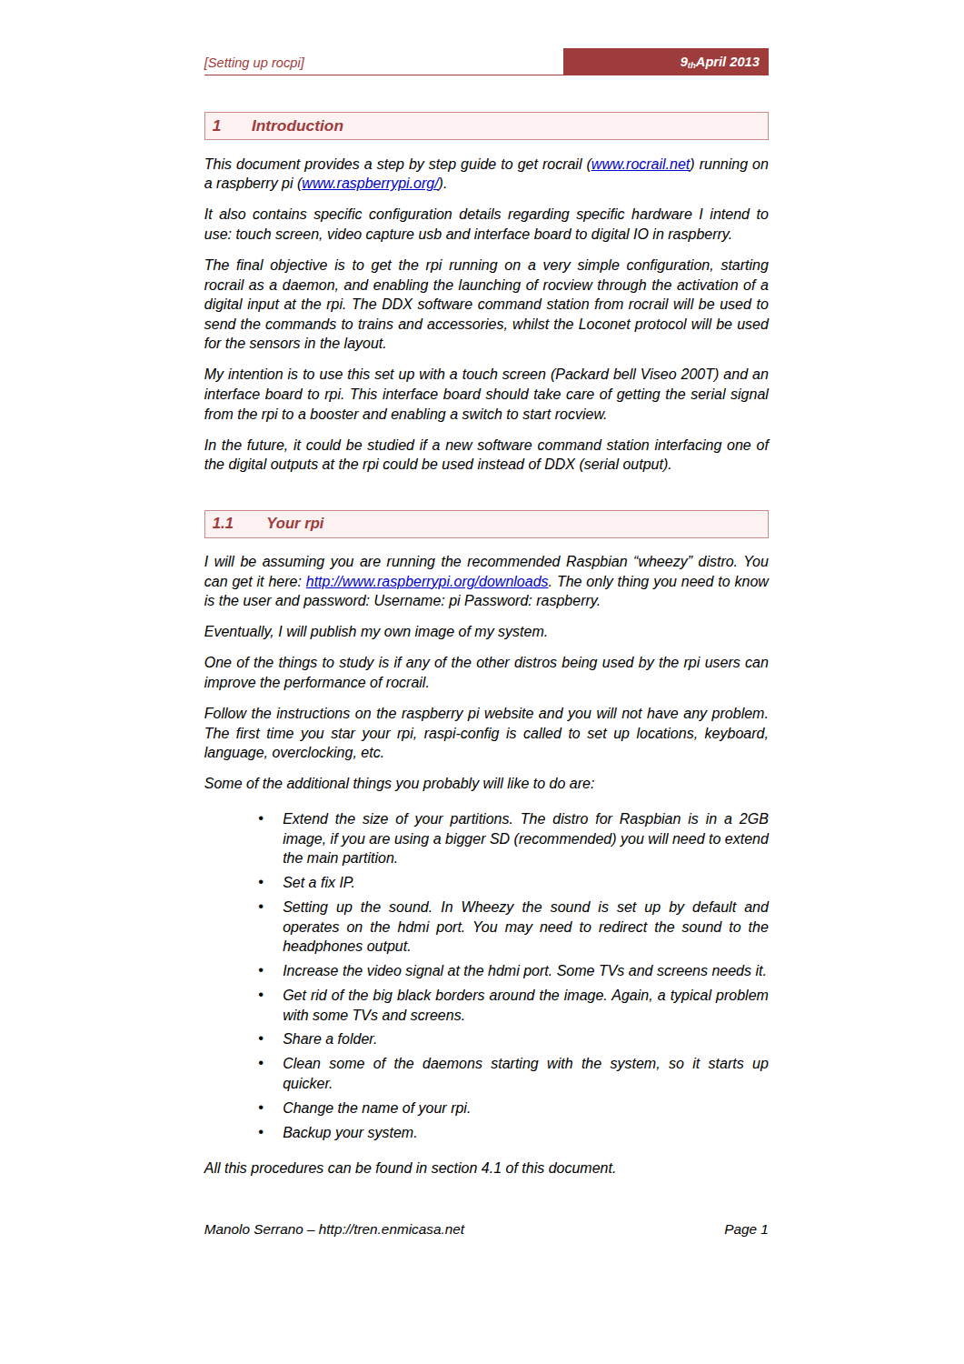[Setting up rocpi]
9thApril 2013
1 Introduction
This document provides a step by step guide to get rocrail (www.rocrail.net) running on a raspberry pi (www.raspberrypi.org/).
It also contains specific configuration details regarding specific hardware I intend to use: touch screen, video capture usb and interface board to digital IO in raspberry.
The final objective is to get the rpi running on a very simple configuration, starting rocrail as a daemon, and enabling the launching of rocview through the activation of a digital input at the rpi. The DDX software command station from rocrail will be used to send the commands to trains and accessories, whilst the Loconet protocol will be used for the sensors in the layout.
My intention is to use this set up with a touch screen (Packard bell Viseo 200T) and an interface board to rpi. This interface board should take care of getting the serial signal from the rpi to a booster and enabling a switch to start rocview.
In the future, it could be studied if a new software command station interfacing one of the digital outputs at the rpi could be used instead of DDX (serial output).
1.1 Your rpi
I will be assuming you are running the recommended Raspbian “wheezy” distro. You can get it here: http://www.raspberrypi.org/downloads. The only thing you need to know is the user and password: Username: pi Password: raspberry.
Eventually, I will publish my own image of my system.
One of the things to study is if any of the other distros being used by the rpi users can improve the performance of rocrail.
Follow the instructions on the raspberry pi website and you will not have any problem. The first time you star your rpi, raspi-config is called to set up locations, keyboard, language, overclocking, etc.
Some of the additional things you probably will like to do are:
Extend the size of your partitions. The distro for Raspbian is in a 2GB image, if you are using a bigger SD (recommended) you will need to extend the main partition.
Set a fix IP.
Setting up the sound. In Wheezy the sound is set up by default and operates on the hdmi port. You may need to redirect the sound to the headphones output.
Increase the video signal at the hdmi port. Some TVs and screens needs it.
Get rid of the big black borders around the image. Again, a typical problem with some TVs and screens.
Share a folder.
Clean some of the daemons starting with the system, so it starts up quicker.
Change the name of your rpi.
Backup your system.
All this procedures can be found in section 4.1 of this document.
Manolo Serrano – http://tren.enmicasa.net
Page 1